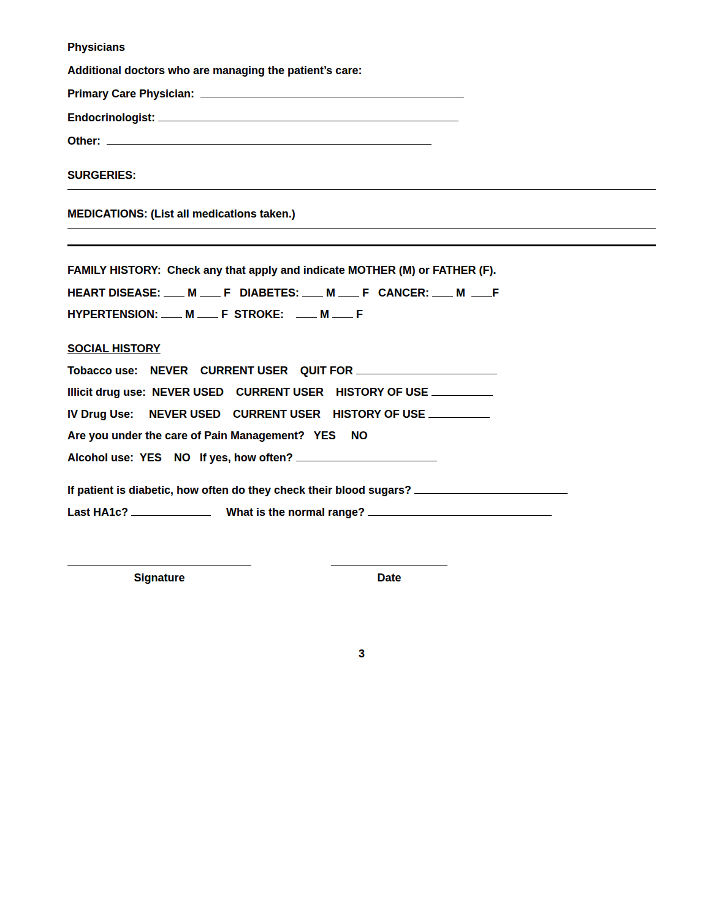Physicians
Additional doctors who are managing the patient’s care:
Primary Care Physician:
Endocrinologist:
Other:
SURGERIES:
MEDICATIONS: (List all medications taken.)
FAMILY HISTORY: Check any that apply and indicate MOTHER (M) or FATHER (F).
HEART DISEASE: M F DIABETES: M F CANCER: M F
HYPERTENSION: M F STROKE: M F
SOCIAL HISTORY
Tobacco use: NEVER CURRENT USER QUIT FOR
Illicit drug use: NEVER USED CURRENT USER HISTORY OF USE
IV Drug Use: NEVER USED CURRENT USER HISTORY OF USE
Are you under the care of Pain Management? YES NO
Alcohol use: YES NO If yes, how often?
If patient is diabetic, how often do they check their blood sugars?
Last HA1c? What is the normal range?
Signature
Date
3